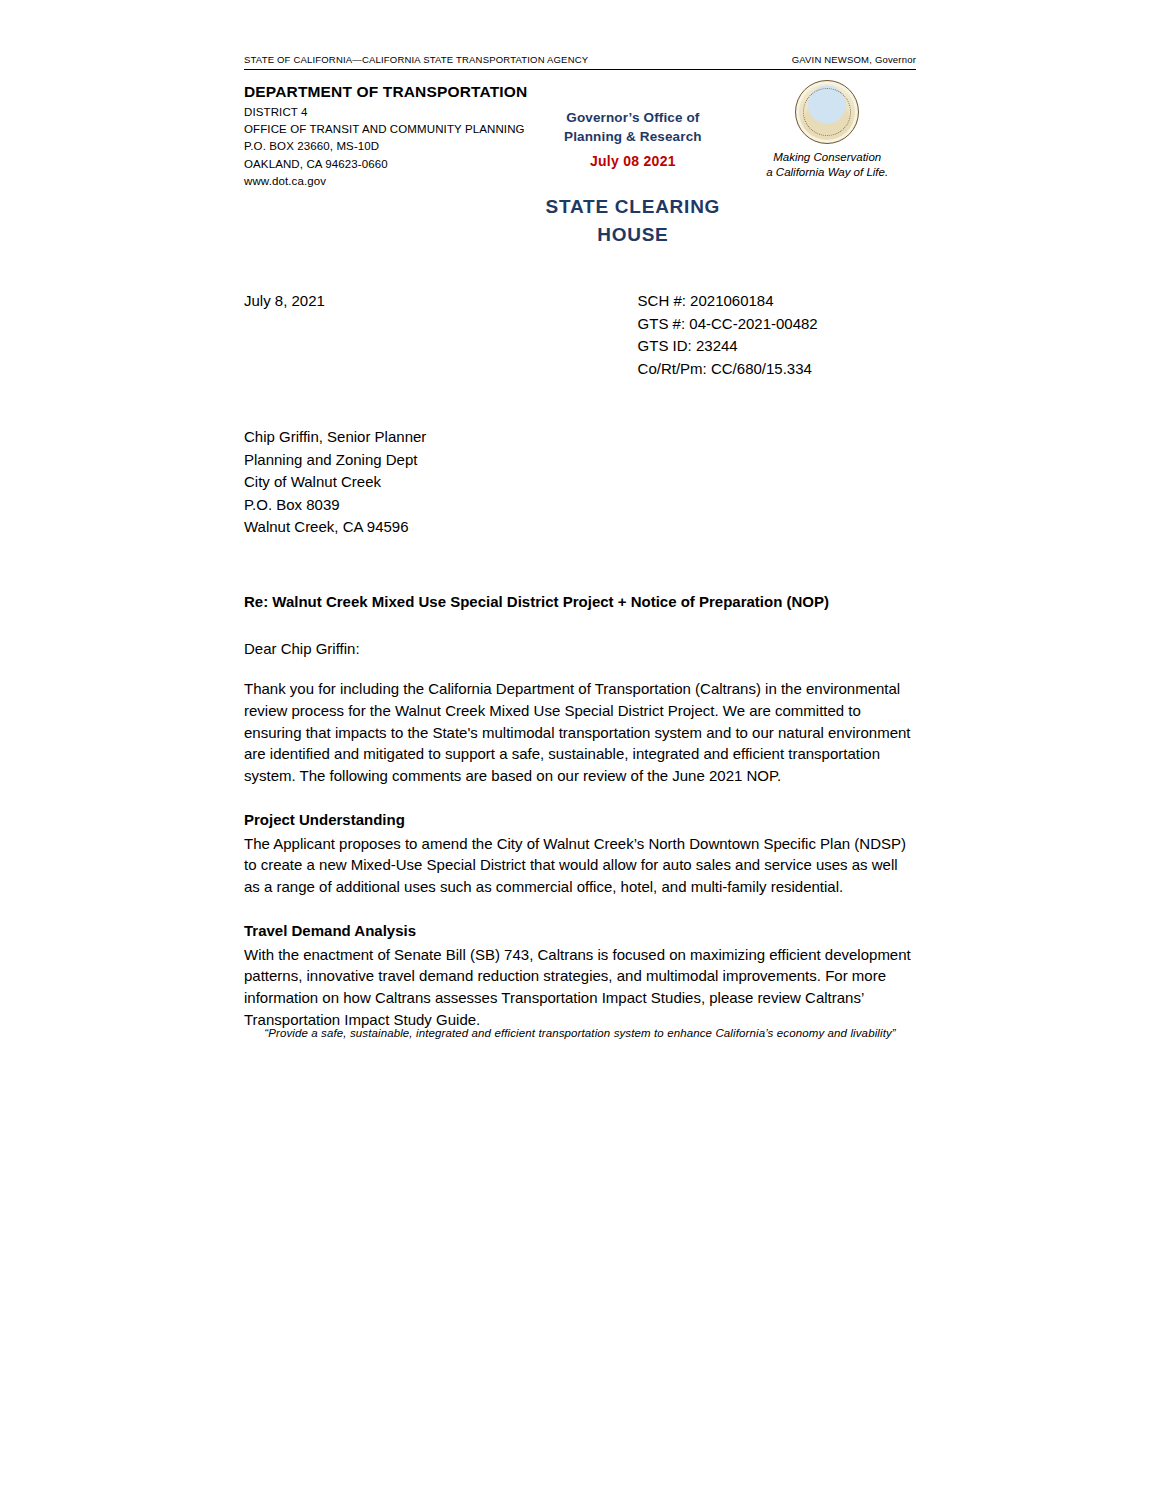State of California—California State Transportation Agency
Gavin Newsom, Governor
DEPARTMENT OF TRANSPORTATION
District 4
Office of Transit and Community Planning
P.O. Box 23660, MS-10D
Oakland, CA 94623-0660
www.dot.ca.gov
Governor’s Office of Planning & Research
July 08 2021
STATE CLEARING HOUSE
Making Conservation
a California Way of Life.
July 8, 2021
SCH #: 2021060184
GTS #: 04-CC-2021-00482
GTS ID: 23244
Co/Rt/Pm: CC/680/15.334
Chip Griffin, Senior Planner
Planning and Zoning Dept
City of Walnut Creek
P.O. Box 8039
Walnut Creek, CA 94596
Re: Walnut Creek Mixed Use Special District Project + Notice of Preparation (NOP)
Dear Chip Griffin:
Thank you for including the California Department of Transportation (Caltrans) in the environmental review process for the Walnut Creek Mixed Use Special District Project. We are committed to ensuring that impacts to the State's multimodal transportation system and to our natural environment are identified and mitigated to support a safe, sustainable, integrated and efficient transportation system. The following comments are based on our review of the June 2021 NOP.
Project Understanding
The Applicant proposes to amend the City of Walnut Creek’s North Downtown Specific Plan (NDSP) to create a new Mixed-Use Special District that would allow for auto sales and service uses as well as a range of additional uses such as commercial office, hotel, and multi-family residential.
Travel Demand Analysis
With the enactment of Senate Bill (SB) 743, Caltrans is focused on maximizing efficient development patterns, innovative travel demand reduction strategies, and multimodal improvements. For more information on how Caltrans assesses Transportation Impact Studies, please review Caltrans’ Transportation Impact Study Guide.
“Provide a safe, sustainable, integrated and efficient transportation system to enhance California’s economy and livability”